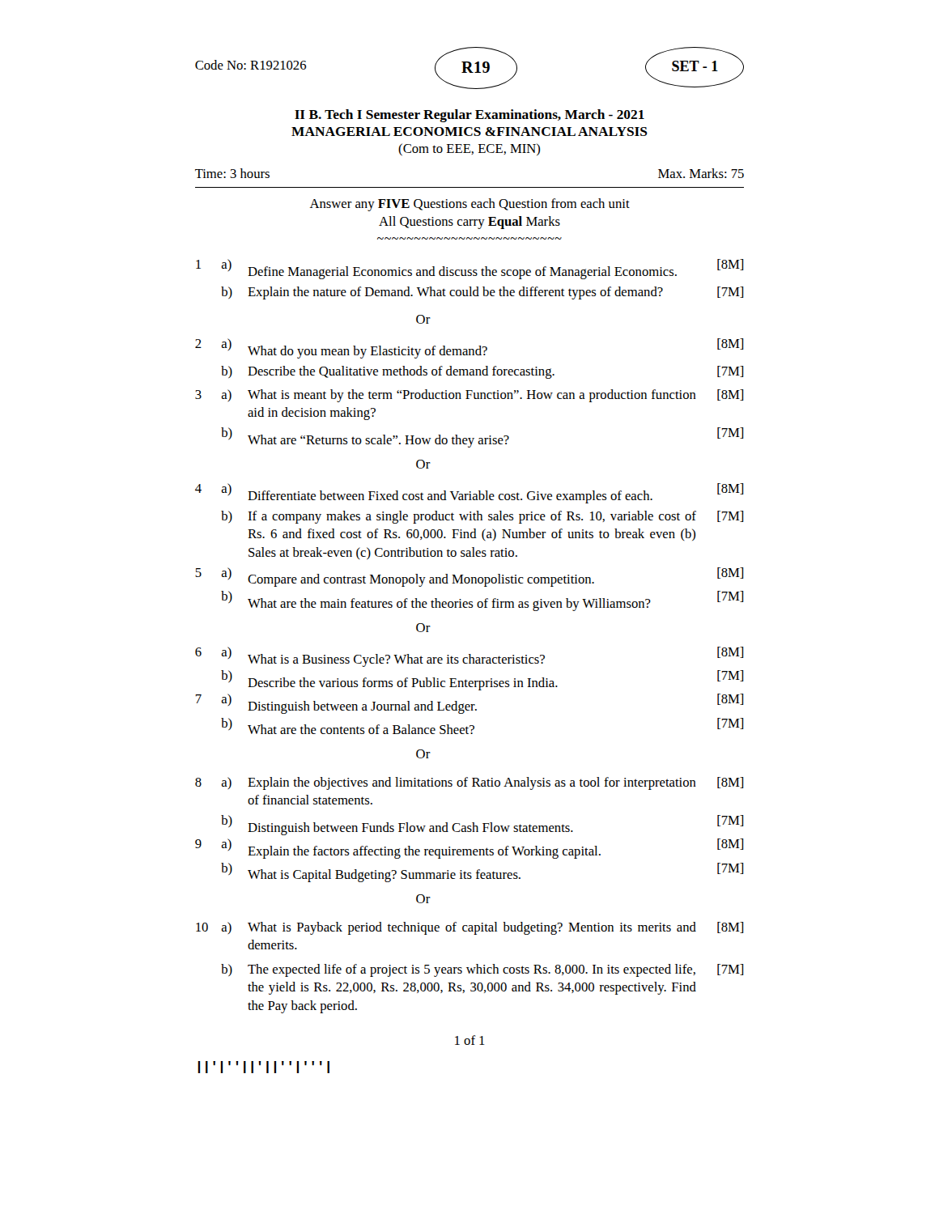Code No: R1921026
R19
SET - 1
II B. Tech I Semester Regular Examinations, March - 2021
MANAGERIAL ECONOMICS &FINANCIAL ANALYSIS
(Com to EEE, ECE, MIN)
Time: 3 hours Max. Marks: 75
Answer any FIVE Questions each Question from each unit
All Questions carry Equal Marks
~~~~~~~~~~~~~~~~~~~~~~~~~
| 1 | a) | Define Managerial Economics and discuss the scope of Managerial Economics. | [8M] |
| | b) | Explain the nature of Demand. What could be the different types of demand? | [7M] |
| Or |
| 2 | a) | What do you mean by Elasticity of demand? | [8M] |
| | b) | Describe the Qualitative methods of demand forecasting. | [7M] |
| 3 | a) | What is meant by the term “Production Function”. How can a production function aid in decision making? | [8M] |
| | b) | What are “Returns to scale”. How do they arise? | [7M] |
| Or |
| 4 | a) | Differentiate between Fixed cost and Variable cost. Give examples of each. | [8M] |
| | b) | If a company makes a single product with sales price of Rs. 10, variable cost of Rs. 6 and fixed cost of Rs. 60,000. Find (a) Number of units to break even (b) Sales at break-even (c) Contribution to sales ratio. | [7M] |
| 5 | a) | Compare and contrast Monopoly and Monopolistic competition. | [8M] |
| | b) | What are the main features of the theories of firm as given by Williamson? | [7M] |
| Or |
| 6 | a) | What is a Business Cycle? What are its characteristics? | [8M] |
| | b) | Describe the various forms of Public Enterprises in India. | [7M] |
| 7 | a) | Distinguish between a Journal and Ledger. | [8M] |
| | b) | What are the contents of a Balance Sheet? | [7M] |
| Or |
| 8 | a) | Explain the objectives and limitations of Ratio Analysis as a tool for interpretation of financial statements. | [8M] |
| | b) | Distinguish between Funds Flow and Cash Flow statements. | [7M] |
| 9 | a) | Explain the factors affecting the requirements of Working capital. | [8M] |
| | b) | What is Capital Budgeting? Summarie its features. | [7M] |
| Or |
| 10 | a) | What is Payback period technique of capital budgeting? Mention its merits and demerits. | [8M] |
| | b) | The expected life of a project is 5 years which costs Rs. 8,000. In its expected life, the yield is Rs. 22,000, Rs. 28,000, Rs, 30,000 and Rs. 34,000 respectively. Find the Pay back period. | [7M] |
1 of 1
||'|''||'||''|'''|